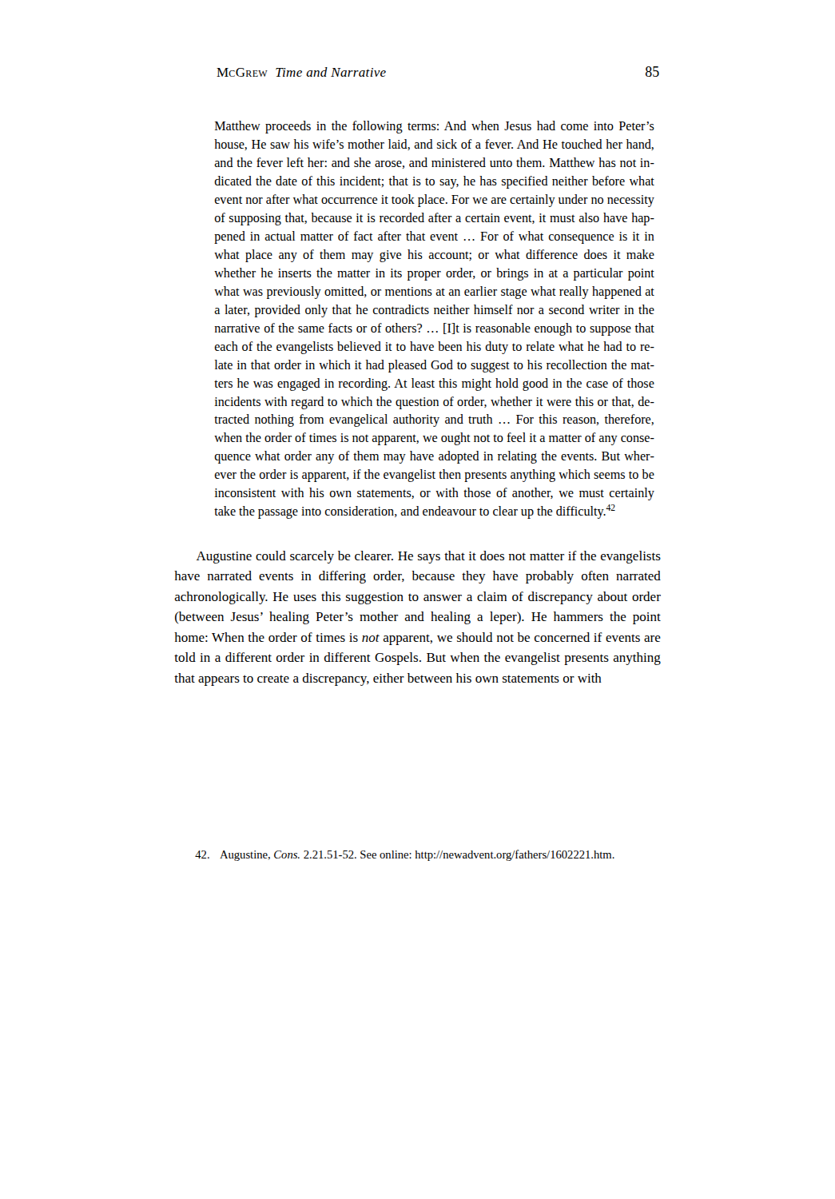McGrew Time and Narrative 85
Matthew proceeds in the following terms: And when Jesus had come into Peter’s house, He saw his wife’s mother laid, and sick of a fever. And He touched her hand, and the fever left her: and she arose, and ministered unto them. Matthew has not indicated the date of this incident; that is to say, he has specified neither before what event nor after what occurrence it took place. For we are certainly under no necessity of supposing that, because it is recorded after a certain event, it must also have happened in actual matter of fact after that event … For of what consequence is it in what place any of them may give his account; or what difference does it make whether he inserts the matter in its proper order, or brings in at a particular point what was previously omitted, or mentions at an earlier stage what really happened at a later, provided only that he contradicts neither himself nor a second writer in the narrative of the same facts or of others? … [I]t is reasonable enough to suppose that each of the evangelists believed it to have been his duty to relate what he had to relate in that order in which it had pleased God to suggest to his recollection the matters he was engaged in recording. At least this might hold good in the case of those incidents with regard to which the question of order, whether it were this or that, detracted nothing from evangelical authority and truth … For this reason, therefore, when the order of times is not apparent, we ought not to feel it a matter of any consequence what order any of them may have adopted in relating the events. But wherever the order is apparent, if the evangelist then presents anything which seems to be inconsistent with his own statements, or with those of another, we must certainly take the passage into consideration, and endeavour to clear up the difficulty.42
Augustine could scarcely be clearer. He says that it does not matter if the evangelists have narrated events in differing order, because they have probably often narrated achronologically. He uses this suggestion to answer a claim of discrepancy about order (between Jesus’ healing Peter’s mother and healing a leper). He hammers the point home: When the order of times is not apparent, we should not be concerned if events are told in a different order in different Gospels. But when the evangelist presents anything that appears to create a discrepancy, either between his own statements or with
42. Augustine, Cons. 2.21.51-52. See online: http://newadvent.org/fathers/1602221.htm.